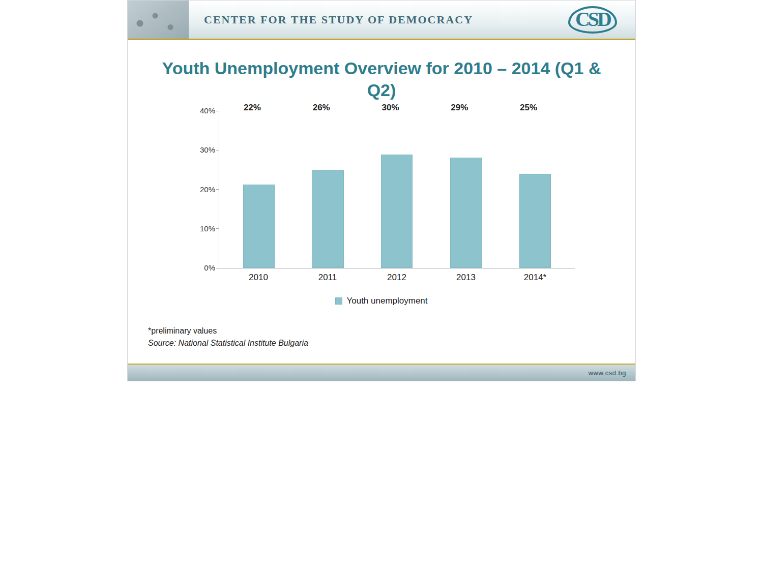Center for the Study of Democracy
CSD
Youth Unemployment Overview for 2010 – 2014 (Q1 & Q2)
40%
30%
20%
10%
0%
22%
26%
30%
29%
25%
2010 2011 2012 2013 2014*
Youth unemployment
*preliminary values
Source: National Statistical Institute Bulgaria
www.csd.bg